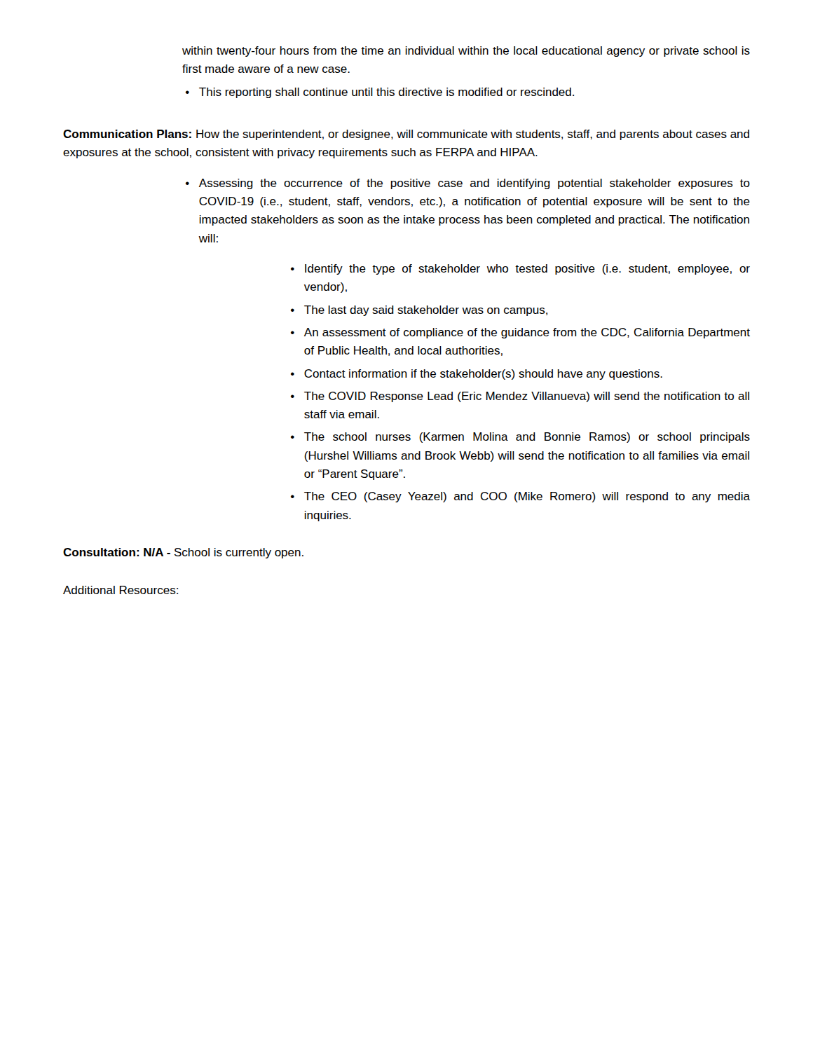within twenty-four hours from the time an individual within the local educational agency or private school is first made aware of a new case.
This reporting shall continue until this directive is modified or rescinded.
Communication Plans: How the superintendent, or designee, will communicate with students, staff, and parents about cases and exposures at the school, consistent with privacy requirements such as FERPA and HIPAA.
Assessing the occurrence of the positive case and identifying potential stakeholder exposures to COVID-19 (i.e., student, staff, vendors, etc.), a notification of potential exposure will be sent to the impacted stakeholders as soon as the intake process has been completed and practical. The notification will:
Identify the type of stakeholder who tested positive (i.e. student, employee, or vendor),
The last day said stakeholder was on campus,
An assessment of compliance of the guidance from the CDC, California Department of Public Health, and local authorities,
Contact information if the stakeholder(s) should have any questions.
The COVID Response Lead (Eric Mendez Villanueva) will send the notification to all staff via email.
The school nurses (Karmen Molina and Bonnie Ramos) or school principals (Hurshel Williams and Brook Webb) will send the notification to all families via email or “Parent Square”.
The CEO (Casey Yeazel) and COO (Mike Romero) will respond to any media inquiries.
Consultation: N/A - School is currently open.
Additional Resources: